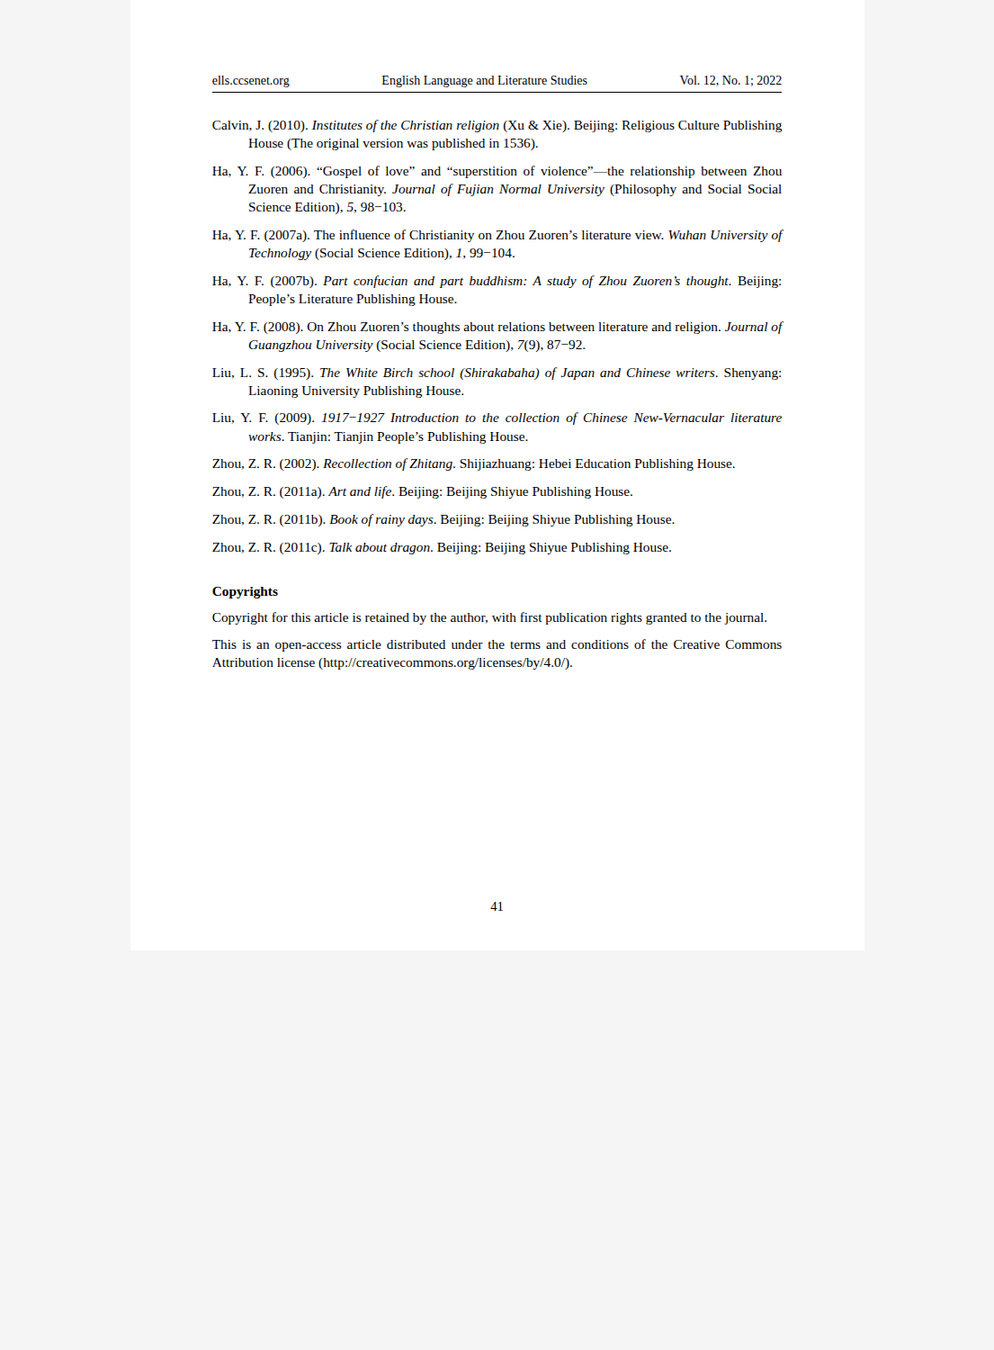ells.ccsenet.org English Language and Literature Studies Vol. 12, No. 1; 2022
Calvin, J. (2010). Institutes of the Christian religion (Xu & Xie). Beijing: Religious Culture Publishing House (The original version was published in 1536).
Ha, Y. F. (2006). “Gospel of love” and “superstition of violence”—the relationship between Zhou Zuoren and Christianity. Journal of Fujian Normal University (Philosophy and Social Social Science Edition), 5, 98−103.
Ha, Y. F. (2007a). The influence of Christianity on Zhou Zuoren’s literature view. Wuhan University of Technology (Social Science Edition), 1, 99−104.
Ha, Y. F. (2007b). Part confucian and part buddhism: A study of Zhou Zuoren’s thought. Beijing: People’s Literature Publishing House.
Ha, Y. F. (2008). On Zhou Zuoren’s thoughts about relations between literature and religion. Journal of Guangzhou University (Social Science Edition), 7(9), 87−92.
Liu, L. S. (1995). The White Birch school (Shirakabaha) of Japan and Chinese writers. Shenyang: Liaoning University Publishing House.
Liu, Y. F. (2009). 1917−1927 Introduction to the collection of Chinese New-Vernacular literature works. Tianjin: Tianjin People’s Publishing House.
Zhou, Z. R. (2002). Recollection of Zhitang. Shijiazhuang: Hebei Education Publishing House.
Zhou, Z. R. (2011a). Art and life. Beijing: Beijing Shiyue Publishing House.
Zhou, Z. R. (2011b). Book of rainy days. Beijing: Beijing Shiyue Publishing House.
Zhou, Z. R. (2011c). Talk about dragon. Beijing: Beijing Shiyue Publishing House.
Copyrights
Copyright for this article is retained by the author, with first publication rights granted to the journal.
This is an open-access article distributed under the terms and conditions of the Creative Commons Attribution license (http://creativecommons.org/licenses/by/4.0/).
41